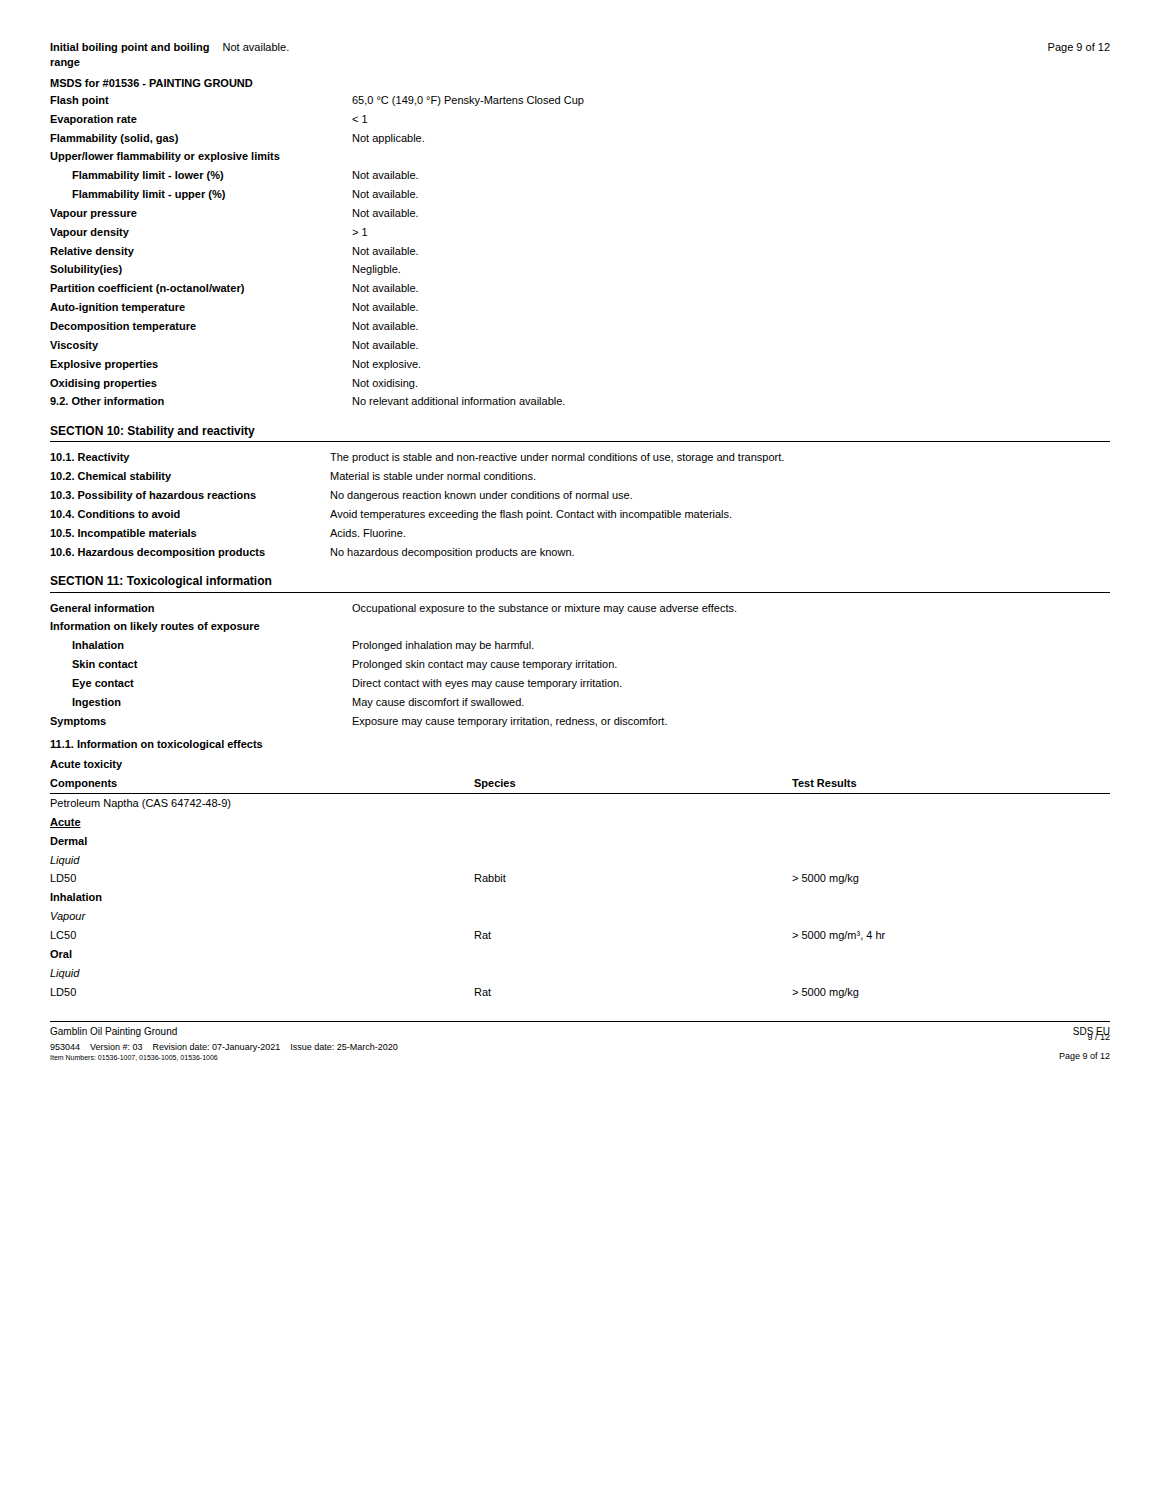Initial boiling point and boiling Not available.
range
Page 9 of 12
MSDS for #01536 - PAINTING GROUND
| Flash point | 65,0 °C (149,0 °F) Pensky-Martens Closed Cup |
| Evaporation rate | < 1 |
| Flammability (solid, gas) | Not applicable. |
| Upper/lower flammability or explosive limits |
| Flammability limit - lower (%) | Not available. |
| Flammability limit - upper (%) | Not available. |
| Vapour pressure | Not available. |
| Vapour density | > 1 |
| Relative density | Not available. |
| Solubility(ies) | Negligble. |
| Partition coefficient (n-octanol/water) | Not available. |
| Auto-ignition temperature | Not available. |
| Decomposition temperature | Not available. |
| Viscosity | Not available. |
| Explosive properties | Not explosive. |
| Oxidising properties | Not oxidising. |
| 9.2. Other information | No relevant additional information available. |
SECTION 10: Stability and reactivity
| 10.1. Reactivity | The product is stable and non-reactive under normal conditions of use, storage and transport. |
| 10.2. Chemical stability | Material is stable under normal conditions. |
| 10.3. Possibility of hazardous reactions | No dangerous reaction known under conditions of normal use. |
| 10.4. Conditions to avoid | Avoid temperatures exceeding the flash point. Contact with incompatible materials. |
| 10.5. Incompatible materials | Acids. Fluorine. |
| 10.6. Hazardous decomposition products | No hazardous decomposition products are known. |
SECTION 11: Toxicological information
| General information | Occupational exposure to the substance or mixture may cause adverse effects. |
| Information on likely routes of exposure |
| Inhalation | Prolonged inhalation may be harmful. |
| Skin contact | Prolonged skin contact may cause temporary irritation. |
| Eye contact | Direct contact with eyes may cause temporary irritation. |
| Ingestion | May cause discomfort if swallowed. |
| Symptoms | Exposure may cause temporary irritation, redness, or discomfort. |
11.1. Information on toxicological effects
Acute toxicity
| Components | Species | Test Results |
| --- | --- | --- |
| Petroleum Naptha (CAS 64742-48-9) |
| Acute |
| Dermal |
| Liquid |
| LD50 | Rabbit | > 5000 mg/kg |
| Inhalation |
| Vapour |
| LC50 | Rat | > 5000 mg/m³, 4 hr |
| Oral |
| Liquid |
| LD50 | Rat | > 5000 mg/kg |
Gamblin Oil Painting Ground SDS EU
953044 Version #: 03 Revision date: 07-January-2021 Issue date: 25-March-2020 Item Numbers: 01536-1007, 01536-1005, 01536-1006 9 / 12 Page 9 of 12